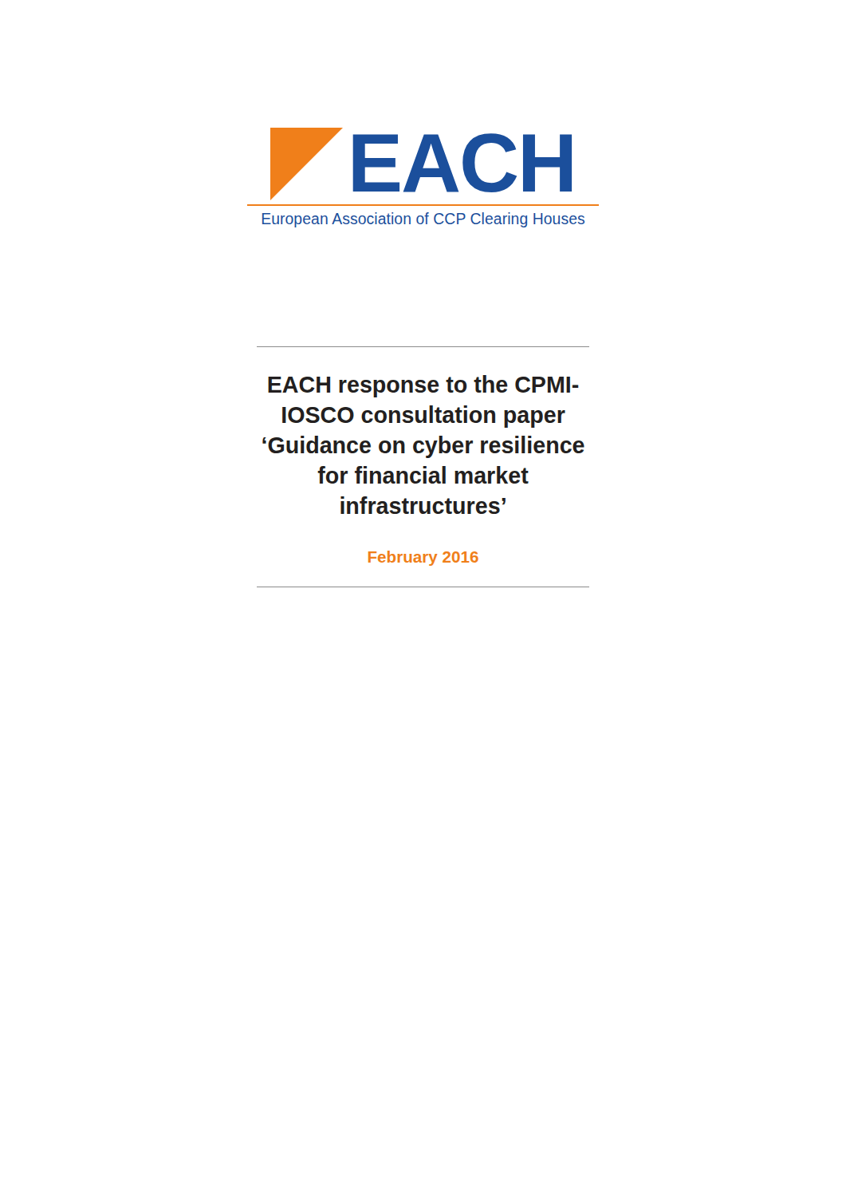EACH
European Association of CCP Clearing Houses
EACH response to the CPMI-IOSCO consultation paper
‘Guidance on cyber resilience for financial market infrastructures’
February 2016